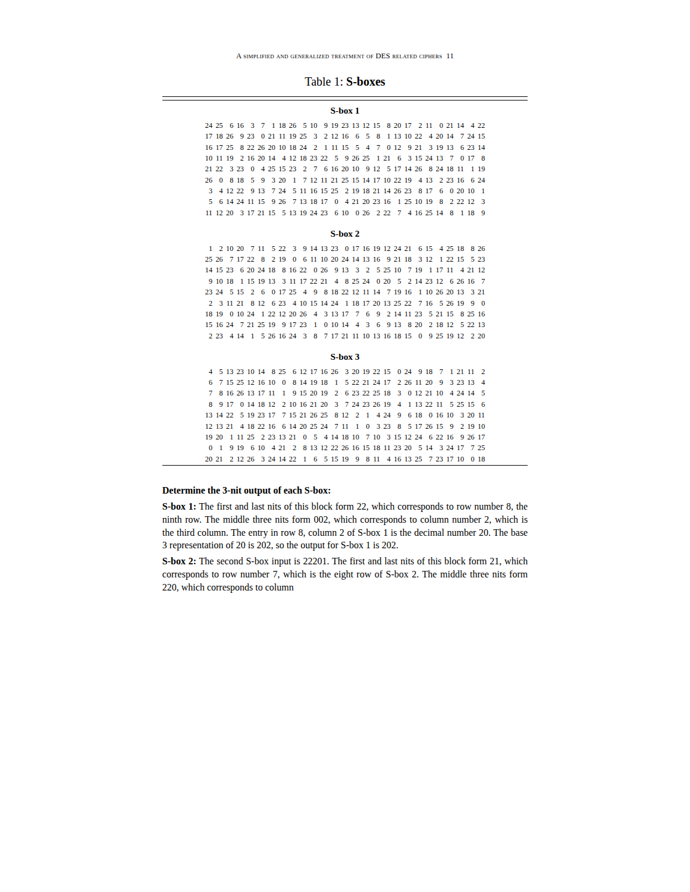A simplified and generalized treatment of DES related ciphers 11
Table 1: S-boxes
| S-box 1 |
| / 24 / 25 / 6 / 16 / 3 / 7 / 1 / 18 / 26 / 5 / 10 / 9 / 19 / 23 / 13 / 12 / 15 / 8 / 20 / 17 / 2 / 11 / 0 / 21 / 14 / 4 / 22 / / 17 / 18 / 26 / 9 / 23 / 0 / 21 / 11 / 19 / 25 / 3 / 2 / 12 / 16 / 6 / 5 / 8 / 1 / 13 / 10 / 22 / 4 / 20 / 14 / 7 / 24 / 15 / / 16 / 17 / 25 / 8 / 22 / 26 / 20 / 10 / 18 / 24 / 2 / 1 / 11 / 15 / 5 / 4 / 7 / 0 / 12 / 9 / 21 / 3 / 19 / 13 / 6 / 23 / 14 / / 10 / 11 / 19 / 2 / 16 / 20 / 14 / 4 / 12 / 18 / 23 / 22 / 5 / 9 / 26 / 25 / 1 / 21 / 6 / 3 / 15 / 24 / 13 / 7 / 0 / 17 / 8 / / 21 / 22 / 3 / 23 / 0 / 4 / 25 / 15 / 23 / 2 / 7 / 6 / 16 / 20 / 10 / 9 / 12 / 5 / 17 / 14 / 26 / 8 / 24 / 18 / 11 / 1 / 19 / / 26 / 0 / 8 / 18 / 5 / 9 / 3 / 20 / 1 / 7 / 12 / 11 / 21 / 25 / 15 / 14 / 17 / 10 / 22 / 19 / 4 / 13 / 2 / 23 / 16 / 6 / 24 / / 3 / 4 / 12 / 22 / 9 / 13 / 7 / 24 / 5 / 11 / 16 / 15 / 25 / 2 / 19 / 18 / 21 / 14 / 26 / 23 / 8 / 17 / 6 / 0 / 20 / 10 / 1 / / 5 / 6 / 14 / 24 / 11 / 15 / 9 / 26 / 7 / 13 / 18 / 17 / 0 / 4 / 21 / 20 / 23 / 16 / 1 / 25 / 10 / 19 / 8 / 2 / 22 / 12 / 3 / / 11 / 12 / 20 / 3 / 17 / 21 / 15 / 5 / 13 / 19 / 24 / 23 / 6 / 10 / 0 / 26 / 2 / 22 / 7 / 4 / 16 / 25 / 14 / 8 / 1 / 18 / 9 / |
| S-box 2 |
| / 1 / 2 / 10 / 20 / 7 / 11 / 5 / 22 / 3 / 9 / 14 / 13 / 23 / 0 / 17 / 16 / 19 / 12 / 24 / 21 / 6 / 15 / 4 / 25 / 18 / 8 / 26 / / 25 / 26 / 7 / 17 / 22 / 8 / 2 / 19 / 0 / 6 / 11 / 10 / 20 / 24 / 14 / 13 / 16 / 9 / 21 / 18 / 3 / 12 / 1 / 22 / 15 / 5 / 23 / / 14 / 15 / 23 / 6 / 20 / 24 / 18 / 8 / 16 / 22 / 0 / 26 / 9 / 13 / 3 / 2 / 5 / 25 / 10 / 7 / 19 / 1 / 17 / 11 / 4 / 21 / 12 / / 9 / 10 / 18 / 1 / 15 / 19 / 13 / 3 / 11 / 17 / 22 / 21 / 4 / 8 / 25 / 24 / 0 / 20 / 5 / 2 / 14 / 23 / 12 / 6 / 26 / 16 / 7 / / 23 / 24 / 5 / 15 / 2 / 6 / 0 / 17 / 25 / 4 / 9 / 8 / 18 / 22 / 12 / 11 / 14 / 7 / 19 / 16 / 1 / 10 / 26 / 20 / 13 / 3 / 21 / / 2 / 3 / 11 / 21 / 8 / 12 / 6 / 23 / 4 / 10 / 15 / 14 / 24 / 1 / 18 / 17 / 20 / 13 / 25 / 22 / 7 / 16 / 5 / 26 / 19 / 9 / 0 / / 18 / 19 / 0 / 10 / 24 / 1 / 22 / 12 / 20 / 26 / 4 / 3 / 13 / 17 / 7 / 6 / 9 / 2 / 14 / 11 / 23 / 5 / 21 / 15 / 8 / 25 / 16 / / 15 / 16 / 24 / 7 / 21 / 25 / 19 / 9 / 17 / 23 / 1 / 0 / 10 / 14 / 4 / 3 / 6 / 9 / 13 / 8 / 20 / 2 / 18 / 12 / 5 / 22 / 13 / / 2 / 23 / 4 / 14 / 1 / 5 / 26 / 16 / 24 / 3 / 8 / 7 / 17 / 21 / 11 / 10 / 13 / 16 / 18 / 15 / 0 / 9 / 25 / 19 / 12 / 2 / 20 / |
| S-box 3 |
| / 4 / 5 / 13 / 23 / 10 / 14 / 8 / 25 / 6 / 12 / 17 / 16 / 26 / 3 / 20 / 19 / 22 / 15 / 0 / 24 / 9 / 18 / 7 / 1 / 21 / 11 / 2 / / 6 / 7 / 15 / 25 / 12 / 16 / 10 / 0 / 8 / 14 / 19 / 18 / 1 / 5 / 22 / 21 / 24 / 17 / 2 / 26 / 11 / 20 / 9 / 3 / 23 / 13 / 4 / / 7 / 8 / 16 / 26 / 13 / 17 / 11 / 1 / 9 / 15 / 20 / 19 / 2 / 6 / 23 / 22 / 25 / 18 / 3 / 0 / 12 / 21 / 10 / 4 / 24 / 14 / 5 / / 8 / 9 / 17 / 0 / 14 / 18 / 12 / 2 / 10 / 16 / 21 / 20 / 3 / 7 / 24 / 23 / 26 / 19 / 4 / 1 / 13 / 22 / 11 / 5 / 25 / 15 / 6 / / 13 / 14 / 22 / 5 / 19 / 23 / 17 / 7 / 15 / 21 / 26 / 25 / 8 / 12 / 2 / 1 / 4 / 24 / 9 / 6 / 18 / 0 / 16 / 10 / 3 / 20 / 11 / / 12 / 13 / 21 / 4 / 18 / 22 / 16 / 6 / 14 / 20 / 25 / 24 / 7 / 11 / 1 / 0 / 3 / 23 / 8 / 5 / 17 / 26 / 15 / 9 / 2 / 19 / 10 / / 19 / 20 / 1 / 11 / 25 / 2 / 23 / 13 / 21 / 0 / 5 / 4 / 14 / 18 / 10 / 7 / 10 / 3 / 15 / 12 / 24 / 6 / 22 / 16 / 9 / 26 / 17 / / 0 / 1 / 9 / 19 / 6 / 10 / 4 / 21 / 2 / 8 / 13 / 12 / 22 / 26 / 16 / 15 / 18 / 11 / 23 / 20 / 5 / 14 / 3 / 24 / 17 / 7 / 25 / / 20 / 21 / 2 / 12 / 26 / 3 / 24 / 14 / 22 / 1 / 6 / 5 / 15 / 19 / 9 / 8 / 11 / 4 / 16 / 13 / 25 / 7 / 23 / 17 / 10 / 0 / 18 / |
Determine the 3-nit output of each S-box:
S-box 1: The first and last nits of this block form 22, which corresponds to row number 8, the ninth row. The middle three nits form 002, which corresponds to column number 2, which is the third column. The entry in row 8, column 2 of S-box 1 is the decimal number 20. The base 3 representation of 20 is 202, so the output for S-box 1 is 202.
S-box 2: The second S-box input is 22201. The first and last nits of this block form 21, which corresponds to row number 7, which is the eight row of S-box 2. The middle three nits form 220, which corresponds to column